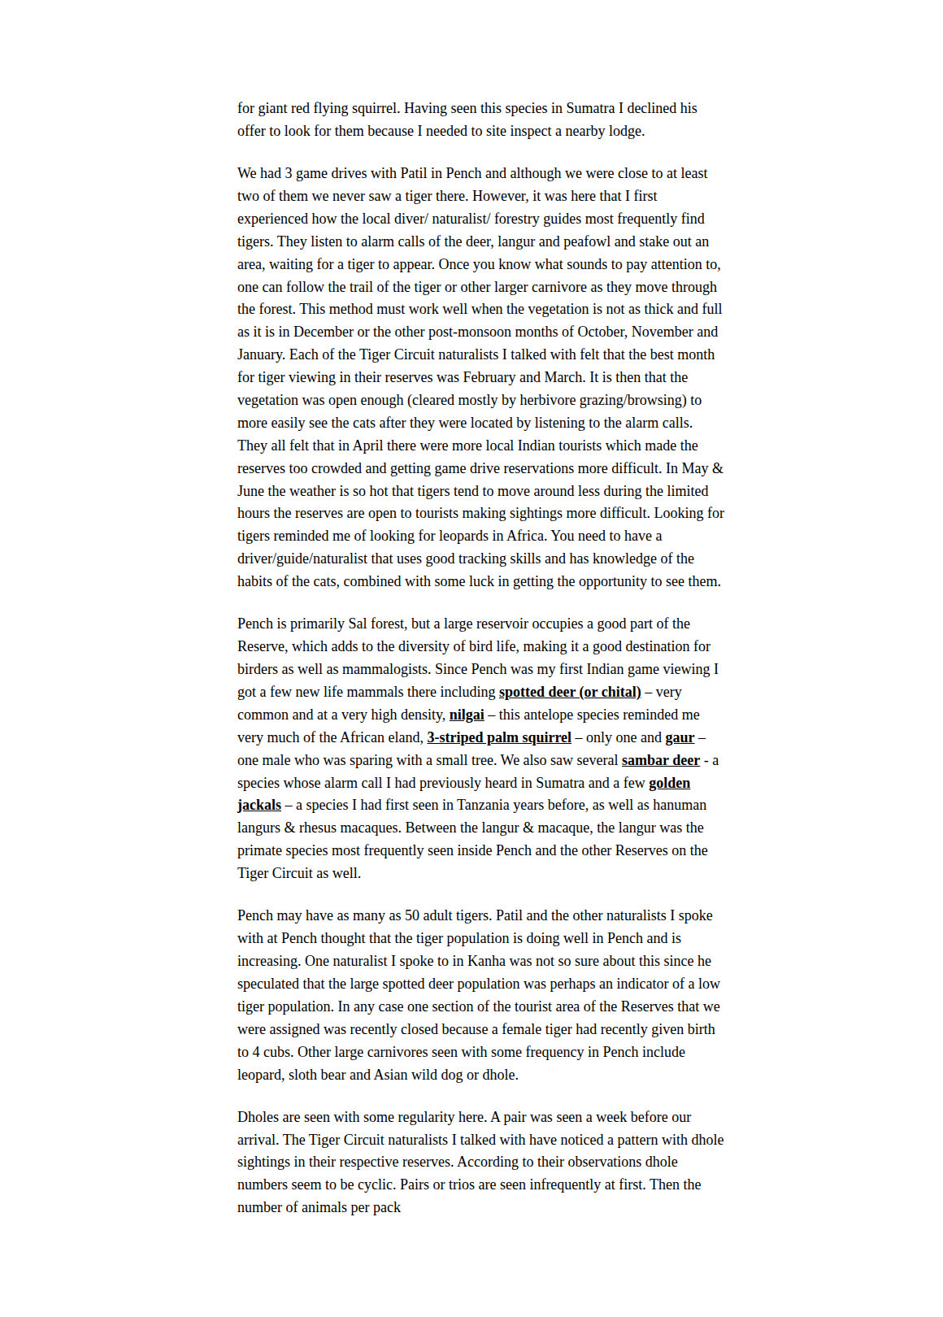for giant red flying squirrel. Having seen this species in Sumatra I declined his offer to look for them because I needed to site inspect a nearby lodge.
We had 3 game drives with Patil in Pench and although we were close to at least two of them we never saw a tiger there. However, it was here that I first experienced how the local diver/ naturalist/ forestry guides most frequently find tigers. They listen to alarm calls of the deer, langur and peafowl and stake out an area, waiting for a tiger to appear. Once you know what sounds to pay attention to, one can follow the trail of the tiger or other larger carnivore as they move through the forest. This method must work well when the vegetation is not as thick and full as it is in December or the other post-monsoon months of October, November and January. Each of the Tiger Circuit naturalists I talked with felt that the best month for tiger viewing in their reserves was February and March. It is then that the vegetation was open enough (cleared mostly by herbivore grazing/browsing) to more easily see the cats after they were located by listening to the alarm calls. They all felt that in April there were more local Indian tourists which made the reserves too crowded and getting game drive reservations more difficult. In May & June the weather is so hot that tigers tend to move around less during the limited hours the reserves are open to tourists making sightings more difficult. Looking for tigers reminded me of looking for leopards in Africa. You need to have a driver/guide/naturalist that uses good tracking skills and has knowledge of the habits of the cats, combined with some luck in getting the opportunity to see them.
Pench is primarily Sal forest, but a large reservoir occupies a good part of the Reserve, which adds to the diversity of bird life, making it a good destination for birders as well as mammalogists. Since Pench was my first Indian game viewing I got a few new life mammals there including spotted deer (or chital) – very common and at a very high density, nilgai – this antelope species reminded me very much of the African eland, 3-striped palm squirrel – only one and gaur – one male who was sparing with a small tree. We also saw several sambar deer - a species whose alarm call I had previously heard in Sumatra and a few golden jackals – a species I had first seen in Tanzania years before, as well as hanuman langurs & rhesus macaques. Between the langur & macaque, the langur was the primate species most frequently seen inside Pench and the other Reserves on the Tiger Circuit as well.
Pench may have as many as 50 adult tigers. Patil and the other naturalists I spoke with at Pench thought that the tiger population is doing well in Pench and is increasing. One naturalist I spoke to in Kanha was not so sure about this since he speculated that the large spotted deer population was perhaps an indicator of a low tiger population. In any case one section of the tourist area of the Reserves that we were assigned was recently closed because a female tiger had recently given birth to 4 cubs. Other large carnivores seen with some frequency in Pench include leopard, sloth bear and Asian wild dog or dhole.
Dholes are seen with some regularity here. A pair was seen a week before our arrival. The Tiger Circuit naturalists I talked with have noticed a pattern with dhole sightings in their respective reserves. According to their observations dhole numbers seem to be cyclic. Pairs or trios are seen infrequently at first. Then the number of animals per pack